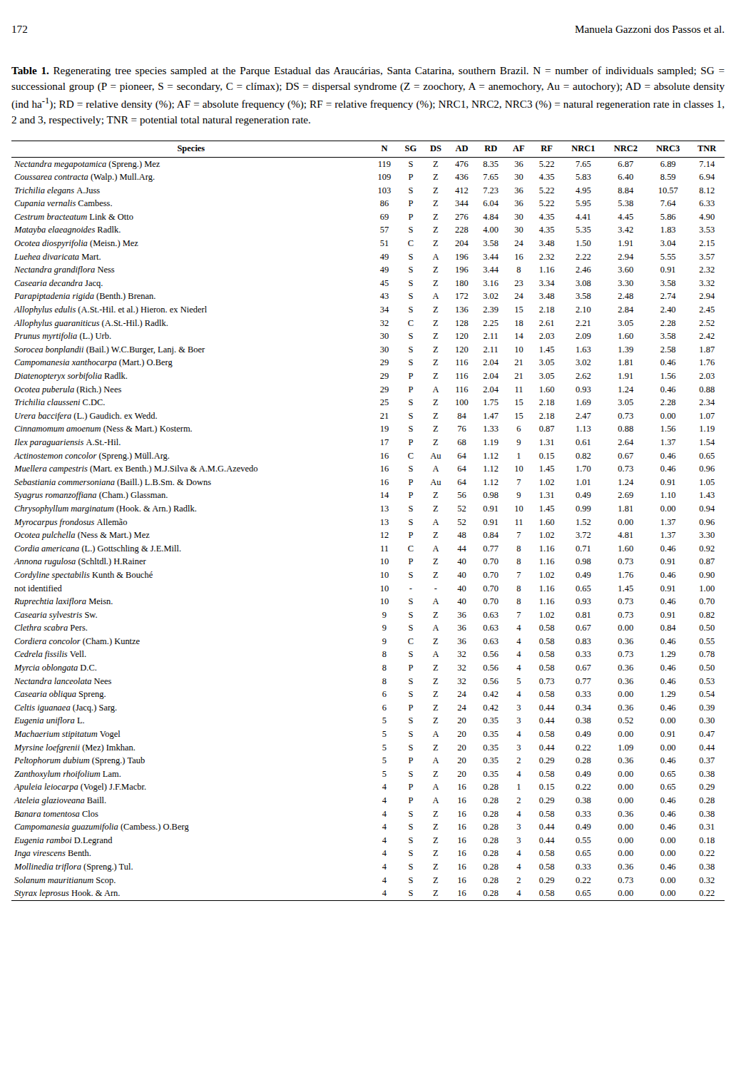172 Manuela Gazzoni dos Passos et al.
Table 1. Regenerating tree species sampled at the Parque Estadual das Araucárias, Santa Catarina, southern Brazil. N = number of individuals sampled; SG = successional group (P = pioneer, S = secondary, C = clímax); DS = dispersal syndrome (Z = zoochory, A = anemochory, Au = autochory); AD = absolute density (ind ha-1); RD = relative density (%); AF = absolute frequency (%); RF = relative frequency (%); NRC1, NRC2, NRC3 (%) = natural regeneration rate in classes 1, 2 and 3, respectively; TNR = potential total natural regeneration rate.
| Species | N | SG | DS | AD | RD | AF | RF | NRC1 | NRC2 | NRC3 | TNR |
| --- | --- | --- | --- | --- | --- | --- | --- | --- | --- | --- | --- |
| Nectandra megapotamica (Spreng.) Mez | 119 | S | Z | 476 | 8.35 | 36 | 5.22 | 7.65 | 6.87 | 6.89 | 7.14 |
| Coussarea contracta (Walp.) Mull.Arg. | 109 | P | Z | 436 | 7.65 | 30 | 4.35 | 5.83 | 6.40 | 8.59 | 6.94 |
| Trichilia elegans A.Juss | 103 | S | Z | 412 | 7.23 | 36 | 5.22 | 4.95 | 8.84 | 10.57 | 8.12 |
| Cupania vernalis Cambess. | 86 | P | Z | 344 | 6.04 | 36 | 5.22 | 5.95 | 5.38 | 7.64 | 6.33 |
| Cestrum bracteatum Link & Otto | 69 | P | Z | 276 | 4.84 | 30 | 4.35 | 4.41 | 4.45 | 5.86 | 4.90 |
| Matayba elaeagnoides Radlk. | 57 | S | Z | 228 | 4.00 | 30 | 4.35 | 5.35 | 3.42 | 1.83 | 3.53 |
| Ocotea diospyrifolia (Meisn.) Mez | 51 | C | Z | 204 | 3.58 | 24 | 3.48 | 1.50 | 1.91 | 3.04 | 2.15 |
| Luehea divaricata Mart. | 49 | S | A | 196 | 3.44 | 16 | 2.32 | 2.22 | 2.94 | 5.55 | 3.57 |
| Nectandra grandiflora Ness | 49 | S | Z | 196 | 3.44 | 8 | 1.16 | 2.46 | 3.60 | 0.91 | 2.32 |
| Casearia decandra Jacq. | 45 | S | Z | 180 | 3.16 | 23 | 3.34 | 3.08 | 3.30 | 3.58 | 3.32 |
| Parapiptadenia rigida (Benth.) Brenan. | 43 | S | A | 172 | 3.02 | 24 | 3.48 | 3.58 | 2.48 | 2.74 | 2.94 |
| Allophylus edulis (A.St.-Hil. et al.) Hieron. ex Niederl | 34 | S | Z | 136 | 2.39 | 15 | 2.18 | 2.10 | 2.84 | 2.40 | 2.45 |
| Allophylus guaraniticus (A.St.-Hil.) Radlk. | 32 | C | Z | 128 | 2.25 | 18 | 2.61 | 2.21 | 3.05 | 2.28 | 2.52 |
| Prunus myrtifolia (L.) Urb. | 30 | S | Z | 120 | 2.11 | 14 | 2.03 | 2.09 | 1.60 | 3.58 | 2.42 |
| Sorocea bonplandii (Bail.) W.C.Burger, Lanj. & Boer | 30 | S | Z | 120 | 2.11 | 10 | 1.45 | 1.63 | 1.39 | 2.58 | 1.87 |
| Campomanesia xanthocarpa (Mart.) O.Berg | 29 | S | Z | 116 | 2.04 | 21 | 3.05 | 3.02 | 1.81 | 0.46 | 1.76 |
| Diatenopteryx sorbifolia Radlk. | 29 | P | Z | 116 | 2.04 | 21 | 3.05 | 2.62 | 1.91 | 1.56 | 2.03 |
| Ocotea puberula (Rich.) Nees | 29 | P | A | 116 | 2.04 | 11 | 1.60 | 0.93 | 1.24 | 0.46 | 0.88 |
| Trichilia clausseni C.DC. | 25 | S | Z | 100 | 1.75 | 15 | 2.18 | 1.69 | 3.05 | 2.28 | 2.34 |
| Urera baccifera (L.) Gaudich. ex Wedd. | 21 | S | Z | 84 | 1.47 | 15 | 2.18 | 2.47 | 0.73 | 0.00 | 1.07 |
| Cinnamomum amoenum (Ness & Mart.) Kosterm. | 19 | S | Z | 76 | 1.33 | 6 | 0.87 | 1.13 | 0.88 | 1.56 | 1.19 |
| Ilex paraguariensis A.St.-Hil. | 17 | P | Z | 68 | 1.19 | 9 | 1.31 | 0.61 | 2.64 | 1.37 | 1.54 |
| Actinostemon concolor (Spreng.) Müll.Arg. | 16 | C | Au | 64 | 1.12 | 1 | 0.15 | 0.82 | 0.67 | 0.46 | 0.65 |
| Muellera campestris (Mart. ex Benth.) M.J.Silva & A.M.G.Azevedo | 16 | S | A | 64 | 1.12 | 10 | 1.45 | 1.70 | 0.73 | 0.46 | 0.96 |
| Sebastiania commersoniana (Baill.) L.B.Sm. & Downs | 16 | P | Au | 64 | 1.12 | 7 | 1.02 | 1.01 | 1.24 | 0.91 | 1.05 |
| Syagrus romanzoffiana (Cham.) Glassman. | 14 | P | Z | 56 | 0.98 | 9 | 1.31 | 0.49 | 2.69 | 1.10 | 1.43 |
| Chrysophyllum marginatum (Hook. & Arn.) Radlk. | 13 | S | Z | 52 | 0.91 | 10 | 1.45 | 0.99 | 1.81 | 0.00 | 0.94 |
| Myrocarpus frondosus Allemão | 13 | S | A | 52 | 0.91 | 11 | 1.60 | 1.52 | 0.00 | 1.37 | 0.96 |
| Ocotea pulchella (Ness & Mart.) Mez | 12 | P | Z | 48 | 0.84 | 7 | 1.02 | 3.72 | 4.81 | 1.37 | 3.30 |
| Cordia americana (L.) Gottschling & J.E.Mill. | 11 | C | A | 44 | 0.77 | 8 | 1.16 | 0.71 | 1.60 | 0.46 | 0.92 |
| Annona rugulosa (Schltdl.) H.Rainer | 10 | P | Z | 40 | 0.70 | 8 | 1.16 | 0.98 | 0.73 | 0.91 | 0.87 |
| Cordyline spectabilis Kunth & Bouché | 10 | S | Z | 40 | 0.70 | 7 | 1.02 | 0.49 | 1.76 | 0.46 | 0.90 |
| not identified | 10 | - | - | 40 | 0.70 | 8 | 1.16 | 0.65 | 1.45 | 0.91 | 1.00 |
| Ruprechtia laxiflora Meisn. | 10 | S | A | 40 | 0.70 | 8 | 1.16 | 0.93 | 0.73 | 0.46 | 0.70 |
| Casearia sylvestris Sw. | 9 | S | Z | 36 | 0.63 | 7 | 1.02 | 0.81 | 0.73 | 0.91 | 0.82 |
| Clethra scabra Pers. | 9 | S | A | 36 | 0.63 | 4 | 0.58 | 0.67 | 0.00 | 0.84 | 0.50 |
| Cordiera concolor (Cham.) Kuntze | 9 | C | Z | 36 | 0.63 | 4 | 0.58 | 0.83 | 0.36 | 0.46 | 0.55 |
| Cedrela fissilis Vell. | 8 | S | A | 32 | 0.56 | 4 | 0.58 | 0.33 | 0.73 | 1.29 | 0.78 |
| Myrcia oblongata D.C. | 8 | P | Z | 32 | 0.56 | 4 | 0.58 | 0.67 | 0.36 | 0.46 | 0.50 |
| Nectandra lanceolata Nees | 8 | S | Z | 32 | 0.56 | 5 | 0.73 | 0.77 | 0.36 | 0.46 | 0.53 |
| Casearia obliqua Spreng. | 6 | S | Z | 24 | 0.42 | 4 | 0.58 | 0.33 | 0.00 | 1.29 | 0.54 |
| Celtis iguanaea (Jacq.) Sarg. | 6 | P | Z | 24 | 0.42 | 3 | 0.44 | 0.34 | 0.36 | 0.46 | 0.39 |
| Eugenia uniflora L. | 5 | S | Z | 20 | 0.35 | 3 | 0.44 | 0.38 | 0.52 | 0.00 | 0.30 |
| Machaerium stipitatum Vogel | 5 | S | A | 20 | 0.35 | 4 | 0.58 | 0.49 | 0.00 | 0.91 | 0.47 |
| Myrsine loefgrenii (Mez) Imkhan. | 5 | S | Z | 20 | 0.35 | 3 | 0.44 | 0.22 | 1.09 | 0.00 | 0.44 |
| Peltophorum dubium (Spreng.) Taub | 5 | P | A | 20 | 0.35 | 2 | 0.29 | 0.28 | 0.36 | 0.46 | 0.37 |
| Zanthoxylum rhoifolium Lam. | 5 | S | Z | 20 | 0.35 | 4 | 0.58 | 0.49 | 0.00 | 0.65 | 0.38 |
| Apuleia leiocarpa (Vogel) J.F.Macbr. | 4 | P | A | 16 | 0.28 | 1 | 0.15 | 0.22 | 0.00 | 0.65 | 0.29 |
| Ateleia glazioveana Baill. | 4 | P | A | 16 | 0.28 | 2 | 0.29 | 0.38 | 0.00 | 0.46 | 0.28 |
| Banara tomentosa Clos | 4 | S | Z | 16 | 0.28 | 4 | 0.58 | 0.33 | 0.36 | 0.46 | 0.38 |
| Campomanesia guazumifolia (Cambess.) O.Berg | 4 | S | Z | 16 | 0.28 | 3 | 0.44 | 0.49 | 0.00 | 0.46 | 0.31 |
| Eugenia ramboi D.Legrand | 4 | S | Z | 16 | 0.28 | 3 | 0.44 | 0.55 | 0.00 | 0.00 | 0.18 |
| Inga virescens Benth. | 4 | S | Z | 16 | 0.28 | 4 | 0.58 | 0.65 | 0.00 | 0.00 | 0.22 |
| Mollinedia triflora (Spreng.) Tul. | 4 | S | Z | 16 | 0.28 | 4 | 0.58 | 0.33 | 0.36 | 0.46 | 0.38 |
| Solanum mauritianum Scop. | 4 | S | Z | 16 | 0.28 | 2 | 0.29 | 0.22 | 0.73 | 0.00 | 0.32 |
| Styrax leprosus Hook. & Arn. | 4 | S | Z | 16 | 0.28 | 4 | 0.58 | 0.65 | 0.00 | 0.00 | 0.22 |